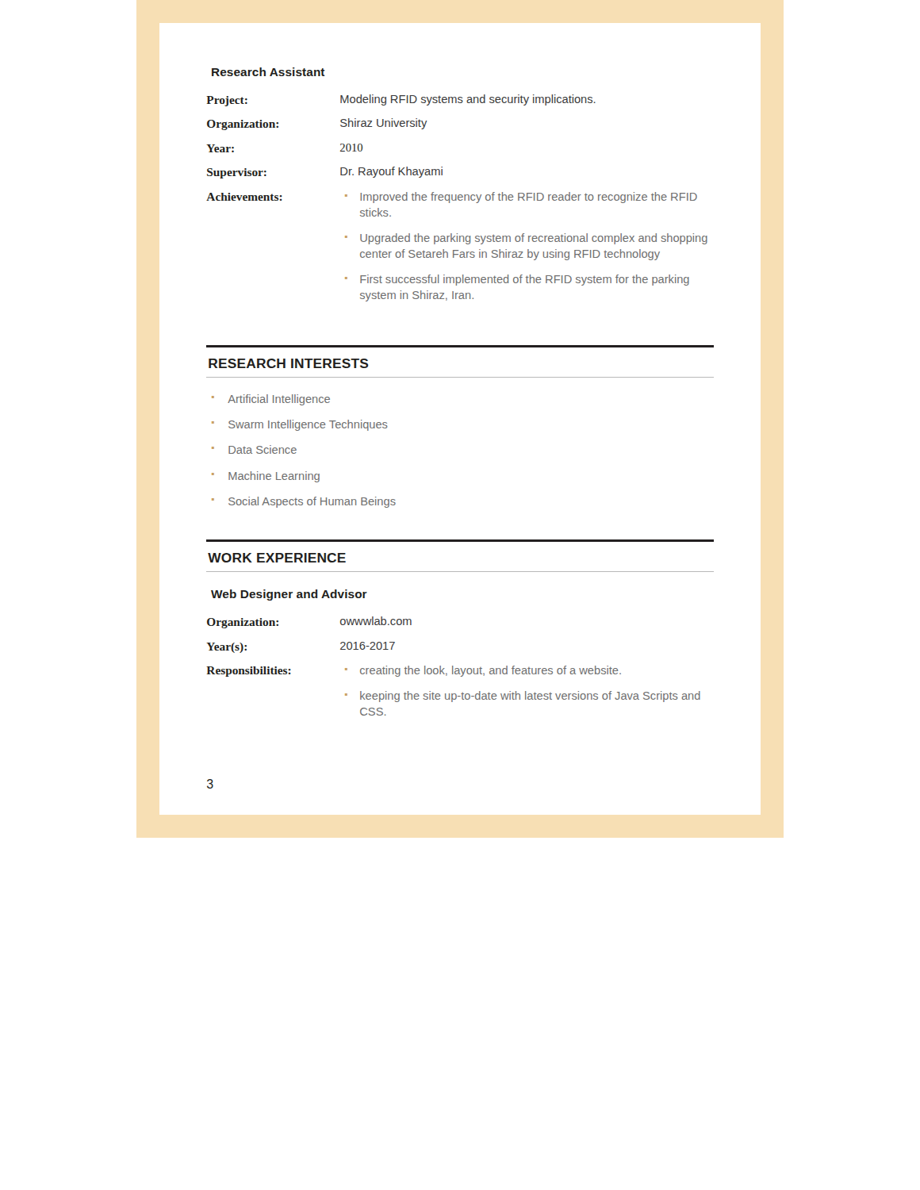Research Assistant
| Project: | Modeling RFID systems and security implications. |
| Organization: | Shiraz University |
| Year: | 2010 |
| Supervisor: | Dr. Rayouf Khayami |
| Achievements: | Improved the frequency of the RFID reader to recognize the RFID sticks. Upgraded the parking system of recreational complex and shopping center of Setareh Fars in Shiraz by using RFID technology First successful implemented of the RFID system for the parking system in Shiraz, Iran. |
RESEARCH INTERESTS
Artificial Intelligence
Swarm Intelligence Techniques
Data Science
Machine Learning
Social Aspects of Human Beings
WORK EXPERIENCE
Web Designer and Advisor
| Organization: | owwwlab.com |
| Year(s): | 2016-2017 |
| Responsibilities: | creating the look, layout, and features of a website. keeping the site up-to-date with latest versions of Java Scripts and CSS. |
3